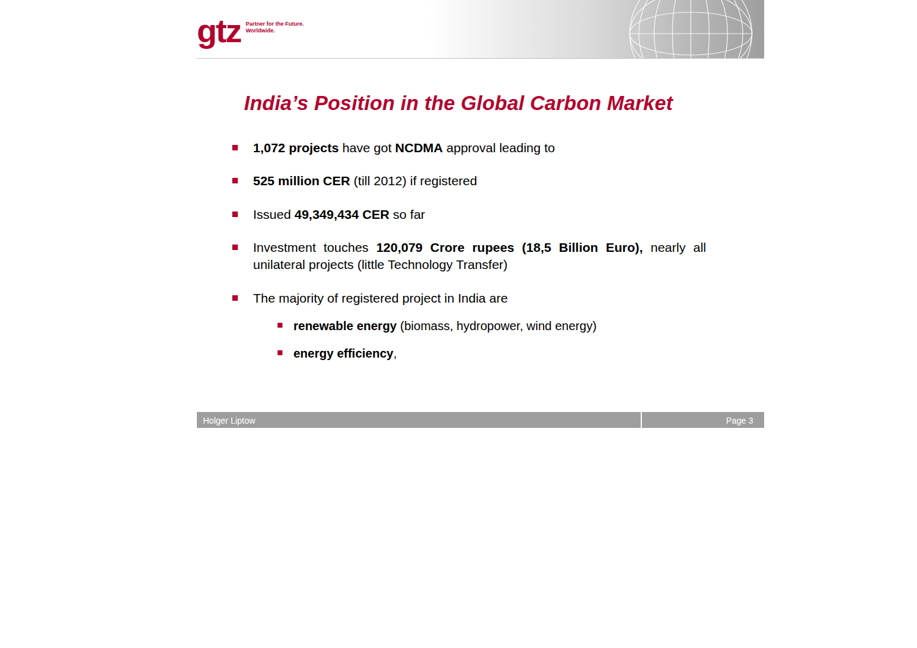gtz
Partner for the Future.
Worldwide.
India’s Position in the Global Carbon Market
1,072 projects have got NCDMA approval leading to
525 million CER (till 2012) if registered
Issued 49,349,434 CER so far
Investment touches 120,079 Crore rupees (18,5 Billion Euro), nearly all unilateral projects (little Technology Transfer)
The majority of registered project in India are
renewable energy (biomass, hydropower, wind energy)
energy efficiency,
Holger Liptow
Page 3